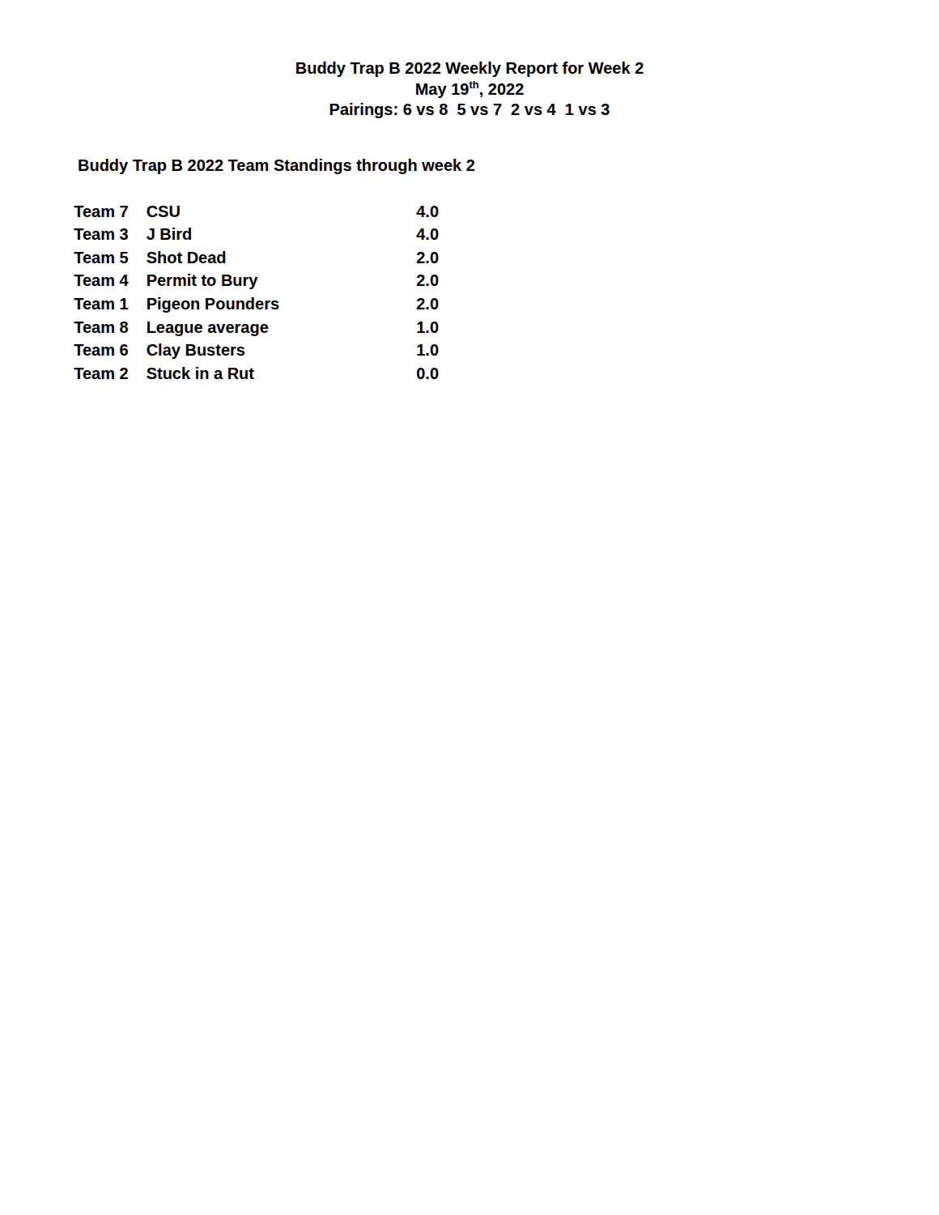Buddy Trap B 2022 Weekly Report for Week 2
May 19th, 2022
Pairings: 6 vs 8 5 vs 7 2 vs 4 1 vs 3
Buddy Trap B 2022 Team Standings through week 2
| Team 7 | CSU | 4.0 |
| Team 3 | J Bird | 4.0 |
| Team 5 | Shot Dead | 2.0 |
| Team 4 | Permit to Bury | 2.0 |
| Team 1 | Pigeon Pounders | 2.0 |
| Team 8 | League average | 1.0 |
| Team 6 | Clay Busters | 1.0 |
| Team 2 | Stuck in a Rut | 0.0 |